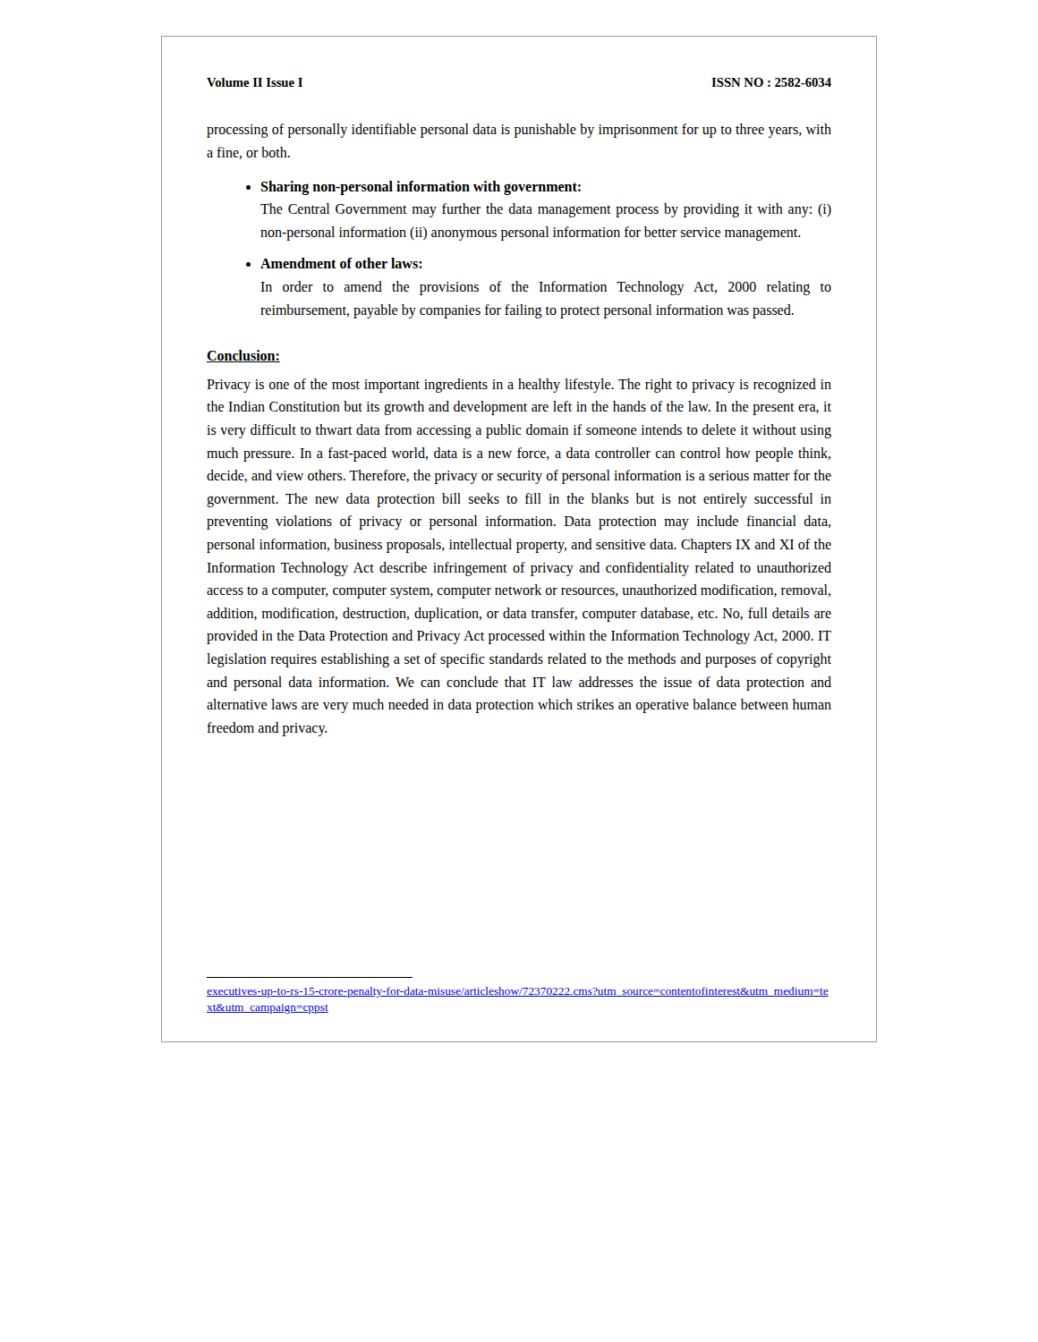Volume II Issue I ISSN NO : 2582-6034
processing of personally identifiable personal data is punishable by imprisonment for up to three years, with a fine, or both.
Sharing non-personal information with government:
The Central Government may further the data management process by providing it with any: (i) non-personal information (ii) anonymous personal information for better service management.
Amendment of other laws:
In order to amend the provisions of the Information Technology Act, 2000 relating to reimbursement, payable by companies for failing to protect personal information was passed.
Conclusion:
Privacy is one of the most important ingredients in a healthy lifestyle. The right to privacy is recognized in the Indian Constitution but its growth and development are left in the hands of the law. In the present era, it is very difficult to thwart data from accessing a public domain if someone intends to delete it without using much pressure. In a fast-paced world, data is a new force, a data controller can control how people think, decide, and view others. Therefore, the privacy or security of personal information is a serious matter for the government. The new data protection bill seeks to fill in the blanks but is not entirely successful in preventing violations of privacy or personal information. Data protection may include financial data, personal information, business proposals, intellectual property, and sensitive data. Chapters IX and XI of the Information Technology Act describe infringement of privacy and confidentiality related to unauthorized access to a computer, computer system, computer network or resources, unauthorized modification, removal, addition, modification, destruction, duplication, or data transfer, computer database, etc. No, full details are provided in the Data Protection and Privacy Act processed within the Information Technology Act, 2000. IT legislation requires establishing a set of specific standards related to the methods and purposes of copyright and personal data information. We can conclude that IT law addresses the issue of data protection and alternative laws are very much needed in data protection which strikes an operative balance between human freedom and privacy.
executives-up-to-rs-15-crore-penalty-for-data-misuse/articleshow/72370222.cms?utm_source=contentofinterest&utm_medium=text&utm_campaign=cppst